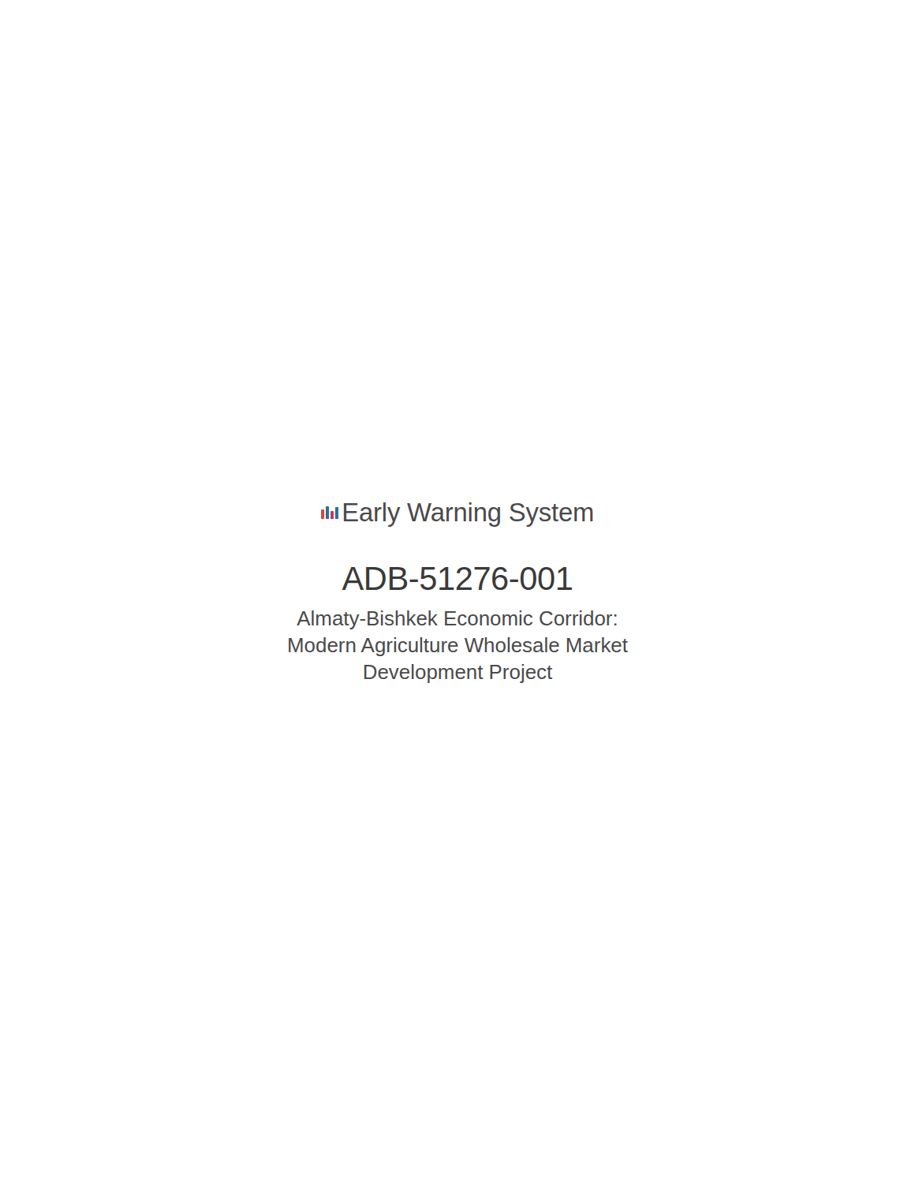Early Warning System
ADB-51276-001
Almaty-Bishkek Economic Corridor: Modern Agriculture Wholesale Market Development Project